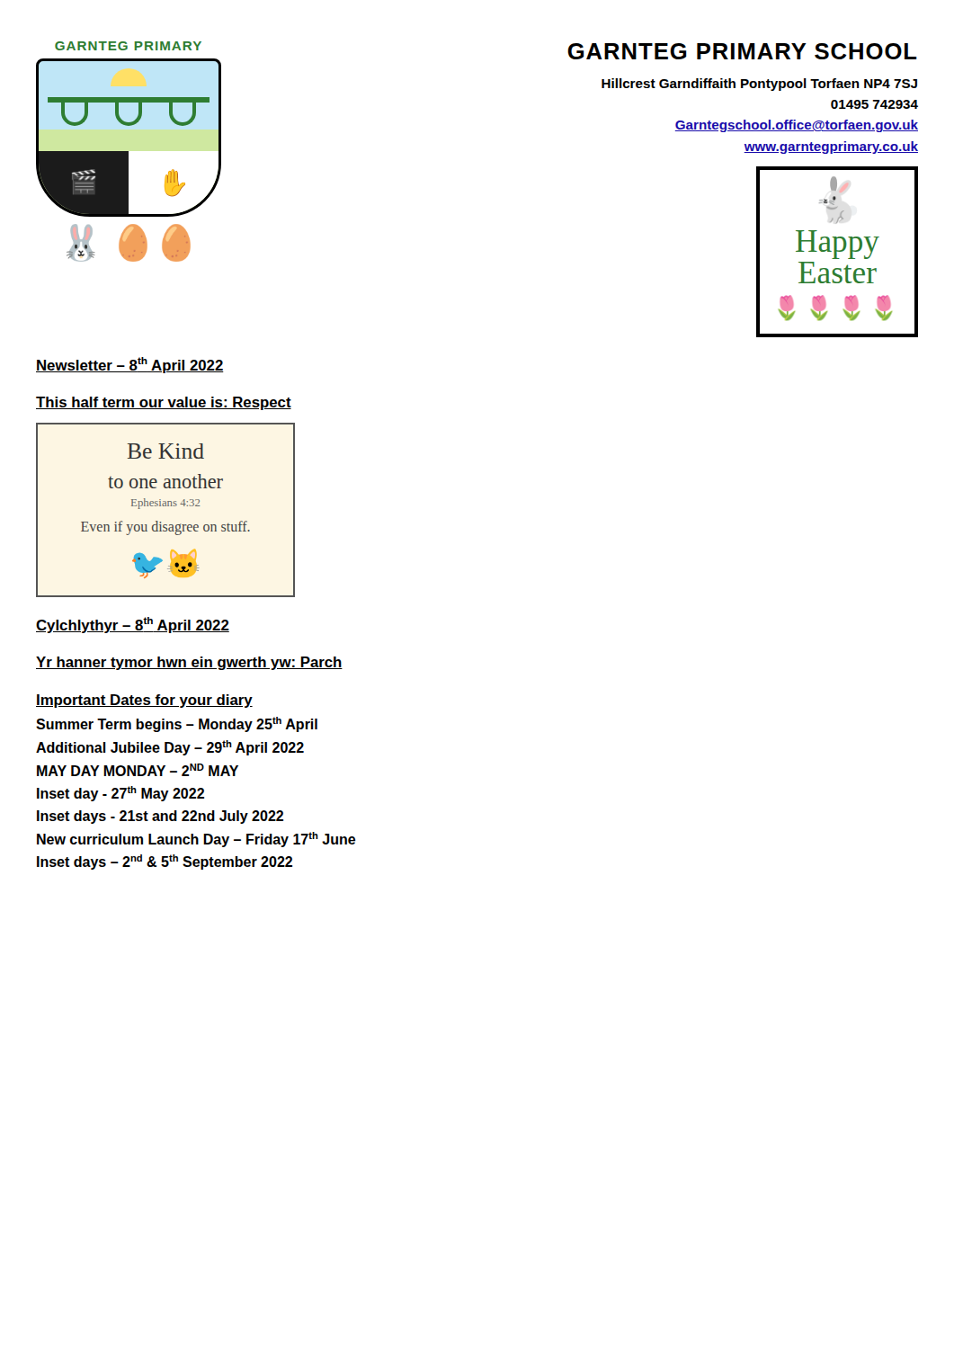GARNTEG PRIMARY
🎬
✋
🐰 🥚🥚
GARNTEG PRIMARY SCHOOL
Hillcrest Garndiffaith Pontypool Torfaen NP4 7SJ
01495 742934
Garntegschool.office@torfaen.gov.uk
www.garntegprimary.co.uk
🐇
Happy
Easter
🌷🌷🌷🌷
Newsletter – 8th April 2022
This half term our value is: Respect
Be Kind
to one another
Ephesians 4:32
Even if you disagree on stuff.
🐦🐱
Cylchlythyr – 8th April 2022
Yr hanner tymor hwn ein gwerth yw: Parch
Important Dates for your diary
Summer Term begins – Monday 25th April
Additional Jubilee Day – 29th April 2022
MAY DAY MONDAY – 2ND MAY
Inset day - 27th May 2022
Inset days - 21st and 22nd July 2022
New curriculum Launch Day – Friday 17th June
Inset days – 2nd & 5th September 2022